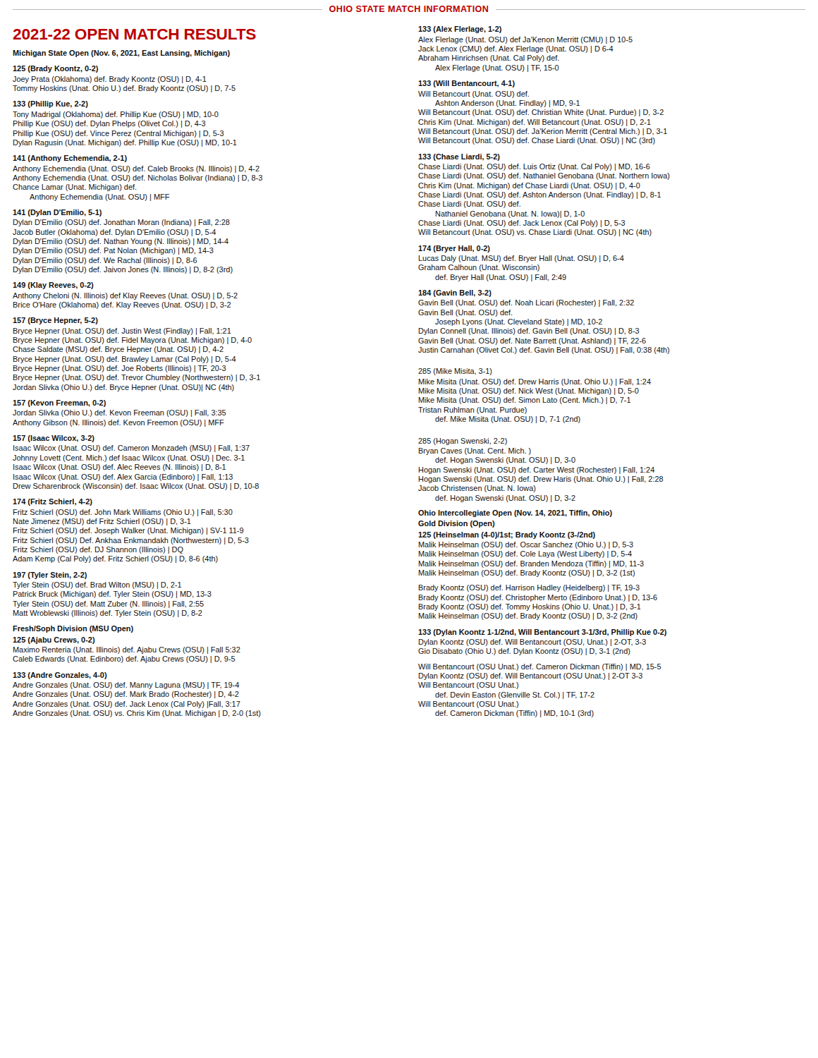OHIO STATE MATCH INFORMATION
2021-22 OPEN MATCH RESULTS
Michigan State Open (Nov. 6, 2021, East Lansing, Michigan)
125 (Brady Koontz, 0-2)
Joey Prata (Oklahoma) def. Brady Koontz (OSU) | D, 4-1
Tommy Hoskins (Unat. Ohio U.) def. Brady Koontz (OSU) | D, 7-5
133 (Phillip Kue, 2-2)
Tony Madrigal (Oklahoma) def. Phillip Kue (OSU) | MD, 10-0
Phillip Kue (OSU) def. Dylan Phelps (Olivet Col.) | D, 4-3
Phillip Kue (OSU) def. Vince Perez (Central Michigan) | D, 5-3
Dylan Ragusin (Unat. Michigan) def. Phillip Kue (OSU) | MD, 10-1
141 (Anthony Echemendia, 2-1)
Anthony Echemendia (Unat. OSU) def. Caleb Brooks (N. Illinois) | D, 4-2
Anthony Echemendia (Unat. OSU) def. Nicholas Bolivar (Indiana) | D, 8-3
Chance Lamar (Unat. Michigan) def.
Anthony Echemendia (Unat. OSU) | MFF
141 (Dylan D'Emilio, 5-1)
Dylan D'Emilio (OSU) def. Jonathan Moran (Indiana) | Fall, 2:28
Jacob Butler (Oklahoma) def. Dylan D'Emilio (OSU) | D, 5-4
Dylan D'Emilio (OSU) def. Nathan Young (N. Illinois) | MD, 14-4
Dylan D'Emilio (OSU) def. Pat Nolan (Michigan) | MD, 14-3
Dylan D'Emilio (OSU) def. We Rachal (Illinois) | D, 8-6
Dylan D'Emilio (OSU) def. Jaivon Jones (N. Illinois) | D, 8-2 (3rd)
149 (Klay Reeves, 0-2)
Anthony Cheloni (N. Illinois) def Klay Reeves (Unat. OSU) | D, 5-2
Brice O'Hare (Oklahoma) def. Klay Reeves (Unat. OSU) | D, 3-2
157 (Bryce Hepner, 5-2)
Bryce Hepner (Unat. OSU) def. Justin West (Findlay) | Fall, 1:21
Bryce Hepner (Unat. OSU) def. Fidel Mayora (Unat. Michigan) | D, 4-0
Chase Saldate (MSU) def. Bryce Hepner (Unat. OSU) | D, 4-2
Bryce Hepner (Unat. OSU) def. Brawley Lamar (Cal Poly) | D, 5-4
Bryce Hepner (Unat. OSU) def. Joe Roberts (Illinois) | TF, 20-3
Bryce Hepner (Unat. OSU) def. Trevor Chumbley (Northwestern) | D, 3-1
Jordan Slivka (Ohio U.) def. Bryce Hepner (Unat. OSU)| NC (4th)
157 (Kevon Freeman, 0-2)
Jordan Slivka (Ohio U.) def. Kevon Freeman (OSU) | Fall, 3:35
Anthony Gibson (N. Illinois) def. Kevon Freemon (OSU) | MFF
157 (Isaac Wilcox, 3-2)
Isaac Wilcox (Unat. OSU) def. Cameron Monzadeh (MSU) | Fall, 1:37
Johnny Lovett (Cent. Mich.) def Isaac Wilcox (Unat. OSU) | Dec. 3-1
Isaac Wilcox (Unat. OSU) def. Alec Reeves (N. Illinois) | D, 8-1
Isaac Wilcox (Unat. OSU) def. Alex Garcia (Edinboro) | Fall, 1:13
Drew Scharenbrock (Wisconsin) def. Isaac Wilcox (Unat. OSU) | D, 10-8
174 (Fritz Schierl, 4-2)
Fritz Schierl (OSU) def. John Mark Williams (Ohio U.) | Fall, 5:30
Nate Jimenez (MSU) def Fritz Schierl (OSU) | D, 3-1
Fritz Schierl (OSU) def. Joseph Walker (Unat. Michigan) | SV-1 11-9
Fritz Schierl (OSU) Def. Ankhaa Enkmandakh (Northwestern) | D, 5-3
Fritz Schierl (OSU) def. DJ Shannon (Illinois) | DQ
Adam Kemp (Cal Poly) def. Fritz Schierl (OSU) | D, 8-6 (4th)
197 (Tyler Stein, 2-2)
Tyler Stein (OSU) def. Brad Wilton (MSU) | D, 2-1
Patrick Bruck (Michigan) def. Tyler Stein (OSU) | MD, 13-3
Tyler Stein (OSU) def. Matt Zuber (N. Illinois) | Fall, 2:55
Matt Wroblewski (Illinois) def. Tyler Stein (OSU) | D, 8-2
Fresh/Soph Division (MSU Open)
125 (Ajabu Crews, 0-2)
Maximo Renteria (Unat. Illinois) def. Ajabu Crews (OSU) | Fall 5:32
Caleb Edwards (Unat. Edinboro) def. Ajabu Crews (OSU) | D, 9-5
133 (Andre Gonzales, 4-0)
Andre Gonzales (Unat. OSU) def. Manny Laguna (MSU) | TF, 19-4
Andre Gonzales (Unat. OSU) def. Mark Brado (Rochester) | D, 4-2
Andre Gonzales (Unat. OSU) def. Jack Lenox (Cal Poly) |Fall, 3:17
Andre Gonzales (Unat. OSU) vs. Chris Kim (Unat. Michigan | D, 2-0 (1st)
133 (Alex Flerlage, 1-2)
Alex Flerlage (Unat. OSU) def Ja'Kenon Merritt (CMU) | D 10-5
Jack Lenox (CMU) def. Alex Flerlage (Unat. OSU) | D 6-4
Abraham Hinrichsen (Unat. Cal Poly) def.
Alex Flerlage (Unat. OSU) | TF, 15-0
133 (Will Bentancourt, 4-1)
Will Betancourt (Unat. OSU) def.
Ashton Anderson (Unat. Findlay) | MD, 9-1
Will Betancourt (Unat. OSU) def. Christian White (Unat. Purdue) | D, 3-2
Chris Kim (Unat. Michigan) def. Will Betancourt (Unat. OSU) | D, 2-1
Will Betancourt (Unat. OSU) def. Ja'Kerion Merritt (Central Mich.) | D, 3-1
Will Betancourt (Unat. OSU) def. Chase Liardi (Unat. OSU) | NC (3rd)
133 (Chase Liardi, 5-2)
Chase Liardi (Unat. OSU) def. Luis Ortiz (Unat. Cal Poly) | MD, 16-6
Chase Liardi (Unat. OSU) def. Nathaniel Genobana (Unat. Northern Iowa)
Chris Kim (Unat. Michigan) def Chase Liardi (Unat. OSU) | D, 4-0
Chase Liardi (Unat. OSU) def. Ashton Anderson (Unat. Findlay) | D, 8-1
Chase Liardi (Unat. OSU) def.
Nathaniel Genobana (Unat. N. Iowa)| D, 1-0
Chase Liardi (Unat. OSU) def. Jack Lenox (Cal Poly) | D, 5-3
Will Betancourt (Unat. OSU) vs. Chase Liardi (Unat. OSU) | NC (4th)
174 (Bryer Hall, 0-2)
Lucas Daly (Unat. MSU) def. Bryer Hall (Unat. OSU) | D, 6-4
Graham Calhoun (Unat. Wisconsin)
def. Bryer Hall (Unat. OSU) | Fall, 2:49
184 (Gavin Bell, 3-2)
Gavin Bell (Unat. OSU) def. Noah Licari (Rochester) | Fall, 2:32
Gavin Bell (Unat. OSU) def.
Joseph Lyons (Unat. Cleveland State) | MD, 10-2
Dylan Connell (Unat. Illinois) def. Gavin Bell (Unat. OSU) | D, 8-3
Gavin Bell (Unat. OSU) def. Nate Barrett (Unat. Ashland) | TF, 22-6
Justin Carnahan (Olivet Col.) def. Gavin Bell (Unat. OSU) | Fall, 0:38 (4th)
285 (Mike Misita, 3-1)
Mike Misita (Unat. OSU) def. Drew Harris (Unat. Ohio U.) | Fall, 1:24
Mike Misita (Unat. OSU) def. Nick West (Unat. Michigan) | D, 5-0
Mike Misita (Unat. OSU) def. Simon Lato (Cent. Mich.) | D, 7-1
Tristan Ruhlman (Unat. Purdue)
def. Mike Misita (Unat. OSU) | D, 7-1 (2nd)
285 (Hogan Swenski, 2-2)
Bryan Caves (Unat. Cent. Mich. )
def. Hogan Swenski (Unat. OSU) | D, 3-0
Hogan Swenski (Unat. OSU) def. Carter West (Rochester) | Fall, 1:24
Hogan Swenski (Unat. OSU) def. Drew Haris (Unat. Ohio U.) | Fall, 2:28
Jacob Christensen (Unat. N. Iowa)
def. Hogan Swenski (Unat. OSU) | D, 3-2
Ohio Intercollegiate Open (Nov. 14, 2021, Tiffin, Ohio)
Gold Division (Open)
125 (Heinselman (4-0)/1st; Brady Koontz (3-/2nd)
Malik Heinselman (OSU) def. Oscar Sanchez (Ohio U.) | D, 5-3
Malik Heinselman (OSU) def. Cole Laya (West Liberty) | D, 5-4
Malik Heinselman (OSU) def. Branden Mendoza (Tiffin) | MD, 11-3
Malik Heinselman (OSU) def. Brady Koontz (OSU) | D, 3-2 (1st)
Brady Koontz (OSU) def. Harrison Hadley (Heidelberg) | TF, 19-3
Brady Koontz (OSU) def. Christopher Merto (Edinboro Unat.) | D, 13-6
Brady Koontz (OSU) def. Tommy Hoskins (Ohio U. Unat.) | D, 3-1
Malik Heinselman (OSU) def. Brady Koontz (OSU) | D, 3-2 (2nd)
133 (Dylan Koontz 1-1/2nd, Will Bentancourt 3-1/3rd, Phillip Kue 0-2)
Dylan Koontz (OSU) def. Will Bentancourt (OSU, Unat.) | 2-OT, 3-3
Gio Disabato (Ohio U.) def. Dylan Koontz (OSU) | D, 3-1 (2nd)
Will Bentancourt (OSU Unat.) def. Cameron Dickman (Tiffin) | MD, 15-5
Dylan Koontz (OSU) def. Will Bentancourt (OSU Unat.) | 2-OT 3-3
Will Bentancourt (OSU Unat.)
def. Devin Easton (Glenville St. Col.) | TF, 17-2
Will Bentancourt (OSU Unat.)
def. Cameron Dickman (Tiffin) | MD, 10-1 (3rd)